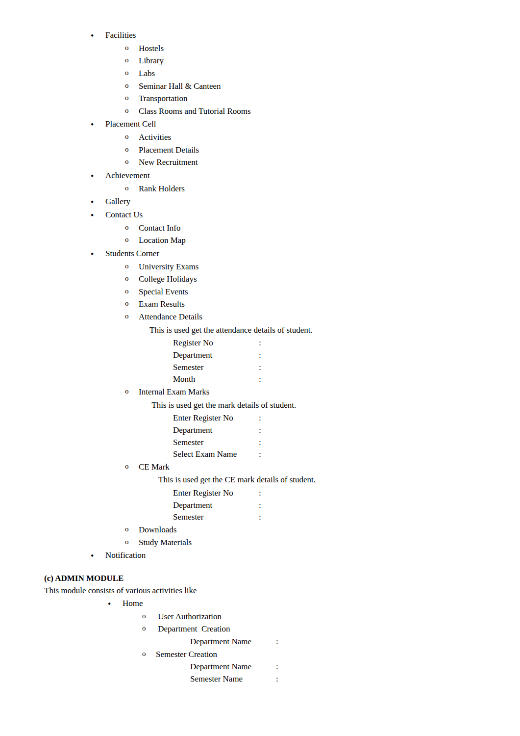Facilities
Hostels
Library
Labs
Seminar Hall & Canteen
Transportation
Class Rooms and Tutorial Rooms
Placement Cell
Activities
Placement Details
New Recruitment
Achievement
Rank Holders
Gallery
Contact Us
Contact Info
Location Map
Students Corner
University Exams
College Holidays
Special Events
Exam Results
Attendance Details
This is used get the attendance details of student.
| Register No | : |
| Department | : |
| Semester | : |
| Month | : |
Internal Exam Marks
This is used get the mark details of student.
| Enter Register No | : |
| Department | : |
| Semester | : |
| Select Exam Name | : |
CE Mark
This is used get the CE mark details of student.
| Enter Register No | : |
| Department | : |
| Semester | : |
Downloads
Study Materials
Notification
(c) ADMIN MODULE
This module consists of various activities like
Home
User Authorization
Department Creation
| Department Name | : |
Semester Creation
| Department Name | : |
| Semester Name | : |